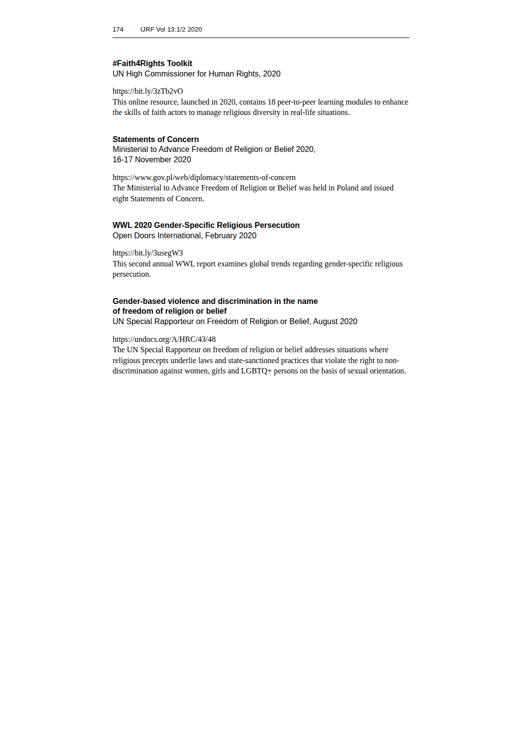174 IJRF Vol 13:1/2 2020
#Faith4Rights Toolkit
UN High Commissioner for Human Rights, 2020
https://bit.ly/3zTb2vO
This online resource, launched in 2020, contains 18 peer-to-peer learning modules to enhance the skills of faith actors to manage religious diversity in real-life situations.
Statements of Concern
Ministerial to Advance Freedom of Religion or Belief 2020,
16-17 November 2020
https://www.gov.pl/web/diplomacy/statements-of-concern
The Ministerial to Advance Freedom of Religion or Belief was held in Poland and issued eight Statements of Concern.
WWL 2020 Gender-Specific Religious Persecution
Open Doors International, February 2020
https://bit.ly/3usegW3
This second annual WWL report examines global trends regarding gender-specific religious persecution.
Gender-based violence and discrimination in the name
of freedom of religion or belief
UN Special Rapporteur on Freedom of Religion or Belief, August 2020
https://undocs.org/A/HRC/43/48
The UN Special Rapporteur on freedom of religion or belief addresses situations where religious precepts underlie laws and state-sanctioned practices that violate the right to non-discrimination against women, girls and LGBTQ+ persons on the basis of sexual orientation.